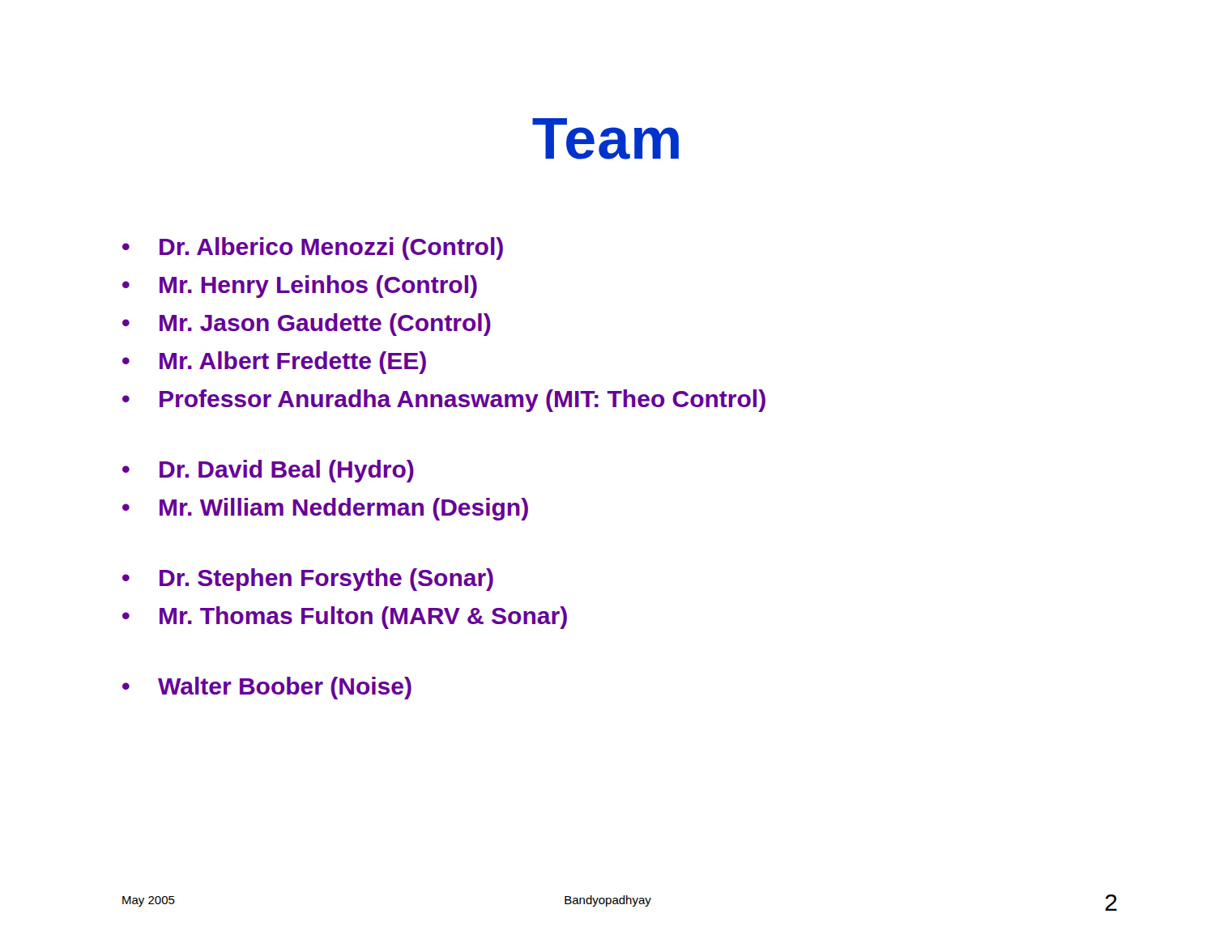Team
Dr. Alberico Menozzi (Control)
Mr. Henry Leinhos (Control)
Mr. Jason Gaudette (Control)
Mr. Albert Fredette (EE)
Professor Anuradha Annaswamy (MIT: Theo Control)
Dr. David Beal (Hydro)
Mr. William Nedderman (Design)
Dr. Stephen Forsythe (Sonar)
Mr. Thomas Fulton (MARV & Sonar)
Walter Boober (Noise)
May 2005 Bandyopadhyay 2